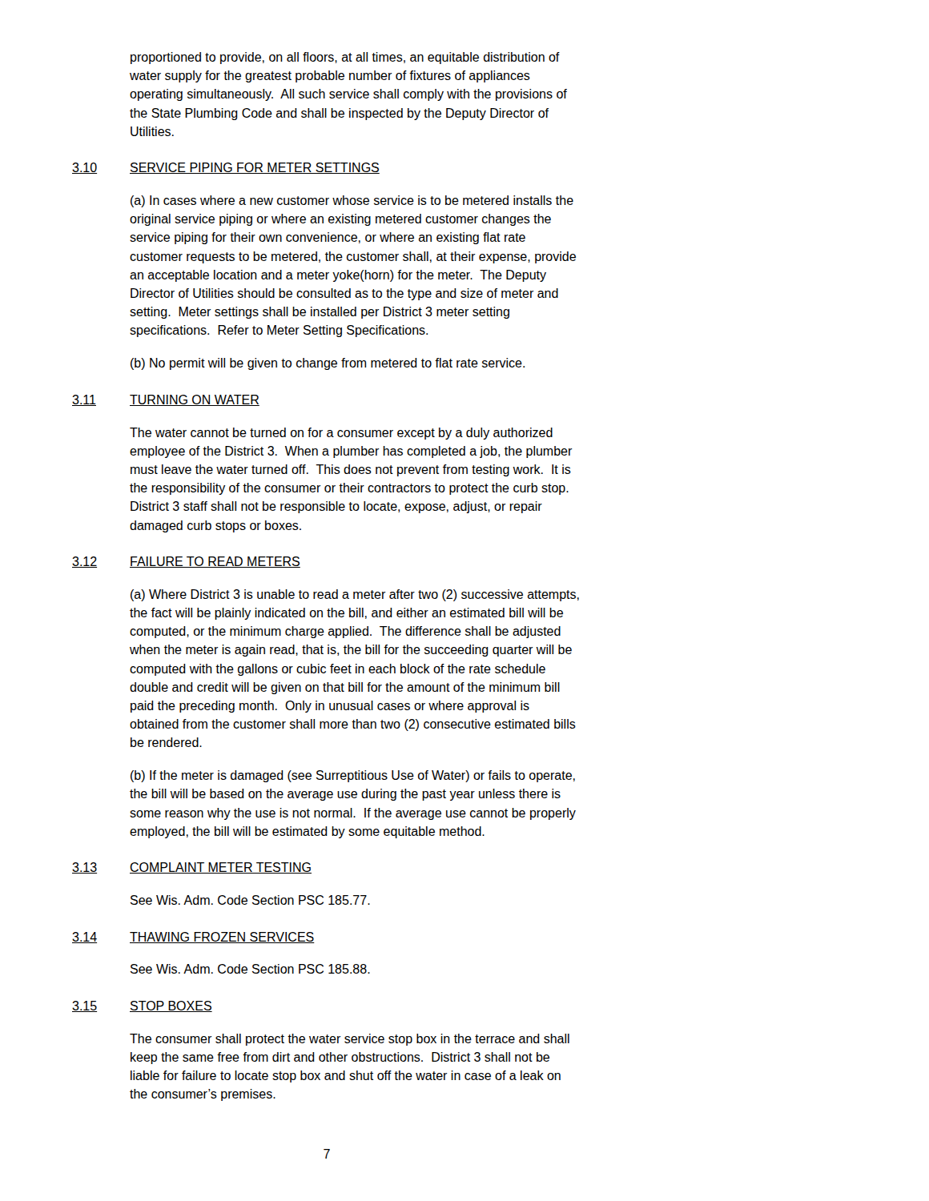proportioned to provide, on all floors, at all times, an equitable distribution of water supply for the greatest probable number of fixtures of appliances operating simultaneously. All such service shall comply with the provisions of the State Plumbing Code and shall be inspected by the Deputy Director of Utilities.
3.10 Service Piping for Meter Settings
(a) In cases where a new customer whose service is to be metered installs the original service piping or where an existing metered customer changes the service piping for their own convenience, or where an existing flat rate customer requests to be metered, the customer shall, at their expense, provide an acceptable location and a meter yoke(horn) for the meter. The Deputy Director of Utilities should be consulted as to the type and size of meter and setting. Meter settings shall be installed per District 3 meter setting specifications. Refer to Meter Setting Specifications.
(b) No permit will be given to change from metered to flat rate service.
3.11 Turning on Water
The water cannot be turned on for a consumer except by a duly authorized employee of the District 3. When a plumber has completed a job, the plumber must leave the water turned off. This does not prevent from testing work. It is the responsibility of the consumer or their contractors to protect the curb stop. District 3 staff shall not be responsible to locate, expose, adjust, or repair damaged curb stops or boxes.
3.12 Failure to Read Meters
(a) Where District 3 is unable to read a meter after two (2) successive attempts, the fact will be plainly indicated on the bill, and either an estimated bill will be computed, or the minimum charge applied. The difference shall be adjusted when the meter is again read, that is, the bill for the succeeding quarter will be computed with the gallons or cubic feet in each block of the rate schedule double and credit will be given on that bill for the amount of the minimum bill paid the preceding month. Only in unusual cases or where approval is obtained from the customer shall more than two (2) consecutive estimated bills be rendered.
(b) If the meter is damaged (see Surreptitious Use of Water) or fails to operate, the bill will be based on the average use during the past year unless there is some reason why the use is not normal. If the average use cannot be properly employed, the bill will be estimated by some equitable method.
3.13 Complaint Meter Testing
See Wis. Adm. Code Section PSC 185.77.
3.14 Thawing Frozen Services
See Wis. Adm. Code Section PSC 185.88.
3.15 Stop Boxes
The consumer shall protect the water service stop box in the terrace and shall keep the same free from dirt and other obstructions. District 3 shall not be liable for failure to locate stop box and shut off the water in case of a leak on the consumer’s premises.
7